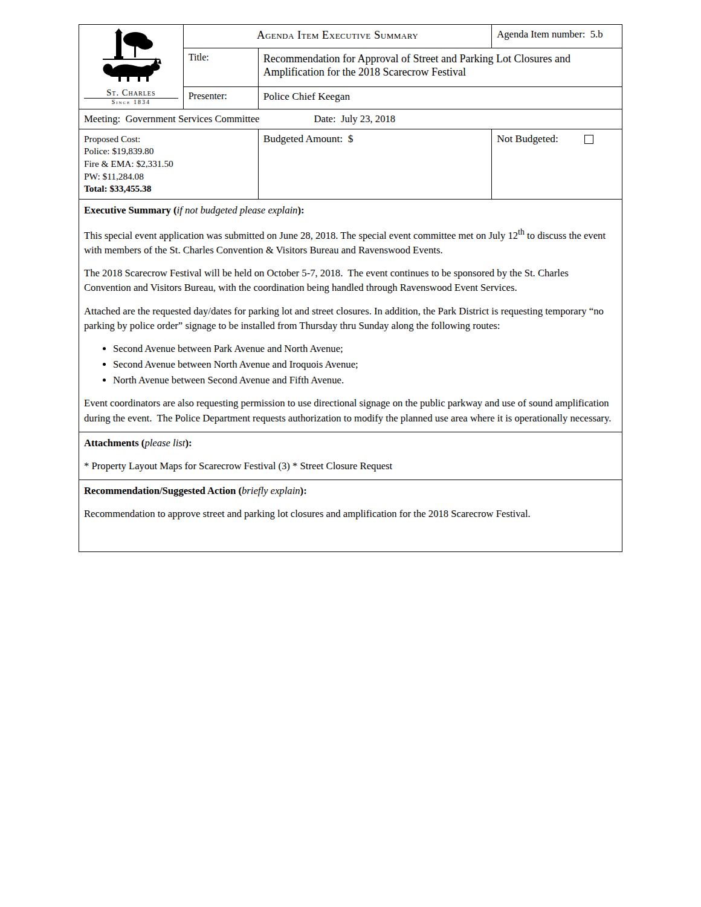| St. Charles Since 1834 | Agenda Item Executive Summary | Agenda Item number: 5.b |
| Title: | Recommendation for Approval of Street and Parking Lot Closures and Amplification for the 2018 Scarecrow Festival |
| Presenter: | Police Chief Keegan |
| Meeting: Government Services Committee Date: July 23, 2018 |
| Proposed Cost: Police: $19,839.80 Fire & EMA: $2,331.50 PW: $11,284.08 Total: $33,455.38 | Budgeted Amount: $ | Not Budgeted: |
| Executive Summary ( if not budgeted please explain ): This special event application was submitted on June 28, 2018. The special event committee met on July 12 th to discuss the event with members of the St. Charles Convention & Visitors Bureau and Ravenswood Events. The 2018 Scarecrow Festival will be held on October 5-7, 2018. The event continues to be sponsored by the St. Charles Convention and Visitors Bureau, with the coordination being handled through Ravenswood Event Services. Attached are the requested day/dates for parking lot and street closures. In addition, the Park District is requesting temporary “no parking by police order” signage to be installed from Thursday thru Sunday along the following routes: Second Avenue between Park Avenue and North Avenue; Second Avenue between North Avenue and Iroquois Avenue; North Avenue between Second Avenue and Fifth Avenue. Event coordinators are also requesting permission to use directional signage on the public parkway and use of sound amplification during the event. The Police Department requests authorization to modify the planned use area where it is operationally necessary. |
| Attachments ( please list ): * Property Layout Maps for Scarecrow Festival (3) * Street Closure Request |
| Recommendation/Suggested Action ( briefly explain ): Recommendation to approve street and parking lot closures and amplification for the 2018 Scarecrow Festival. |